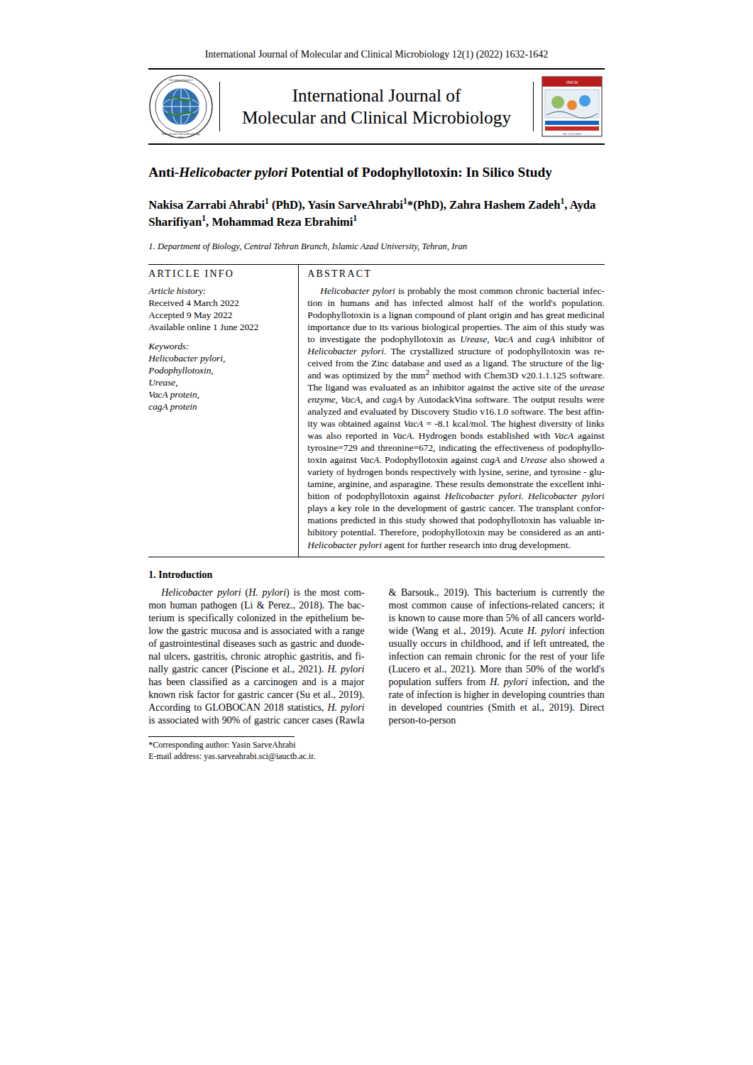International Journal of Molecular and Clinical Microbiology 12(1) (2022) 1632-1642
International Journal of Molecular and Clinical Microbiology 2010
International Journal of
Molecular and Clinical Microbiology
IJMCM Vol. 12 (1) 2022
Anti-Helicobacter pylori Potential of Podophyllotoxin: In Silico Study
Nakisa Zarrabi Ahrabi1 (PhD), Yasin SarveAhrabi1*(PhD), Zahra Hashem Zadeh1, Ayda Sharifiyan1, Mohammad Reza Ebrahimi1
1. Department of Biology, Central Tehran Branch, Islamic Azad University, Tehran, Iran
ARTICLE INFO
Article history:
Received 4 March 2022
Accepted 9 May 2022
Available online 1 June 2022
Keywords:
Helicobacter pylori,
Podophyllotoxin,
Urease,
VacA protein,
cagA protein
ABSTRACT
Helicobacter pylori is probably the most common chronic bacterial infection in humans and has infected almost half of the world's population. Podophyllotoxin is a lignan compound of plant origin and has great medicinal importance due to its various biological properties. The aim of this study was to investigate the podophyllotoxin as Urease, VacA and cagA inhibitor of Helicobacter pylori. The crystallized structure of podophyllotoxin was received from the Zinc database and used as a ligand. The structure of the ligand was optimized by the mm2 method with Chem3D v20.1.1.125 software. The ligand was evaluated as an inhibitor against the active site of the urease enzyme, VacA, and cagA by AutodackVina software. The output results were analyzed and evaluated by Discovery Studio v16.1.0 software. The best affinity was obtained against VacA = -8.1 kcal/mol. The highest diversity of links was also reported in VacA. Hydrogen bonds established with VacA against tyrosine=729 and threonine=672, indicating the effectiveness of podophyllotoxin against VacA. Podophyllotoxin against cagA and Urease also showed a variety of hydrogen bonds respectively with lysine, serine, and tyrosine - glutamine, arginine, and asparagine. These results demonstrate the excellent inhibition of podophyllotoxin against Helicobacter pylori. Helicobacter pylori plays a key role in the development of gastric cancer. The transplant conformations predicted in this study showed that podophyllotoxin has valuable inhibitory potential. Therefore, podophyllotoxin may be considered as an anti- Helicobacter pylori agent for further research into drug development.
1. Introduction
Helicobacter pylori (H. pylori) is the most common human pathogen (Li & Perez., 2018). The bacterium is specifically colonized in the epithelium below the gastric mucosa and is associated with a range of gastrointestinal diseases such as gastric and duodenal ulcers, gastritis, chronic atrophic gastritis, and finally gastric cancer (Piscione et al., 2021). H. pylori has been classified as a carcinogen and is a major known risk factor for gastric cancer (Su et al., 2019). According to GLOBOCAN 2018 statistics, H. pylori is associated with 90% of gastric cancer cases (Rawla & Barsouk., 2019). This bacterium is currently the most common cause of infections-related cancers; it is known to cause more than 5% of all cancers worldwide (Wang et al., 2019). Acute H. pylori infection usually occurs in childhood, and if left untreated, the infection can remain chronic for the rest of your life (Lucero et al., 2021). More than 50% of the world's population suffers from H. pylori infection, and the rate of infection is higher in developing countries than in developed countries (Smith et al., 2019). Direct person-to-person
*Corresponding author: Yasin SarveAhrabi
E-mail address: yas.sarveahrabi.sci@iauctb.ac.ir.